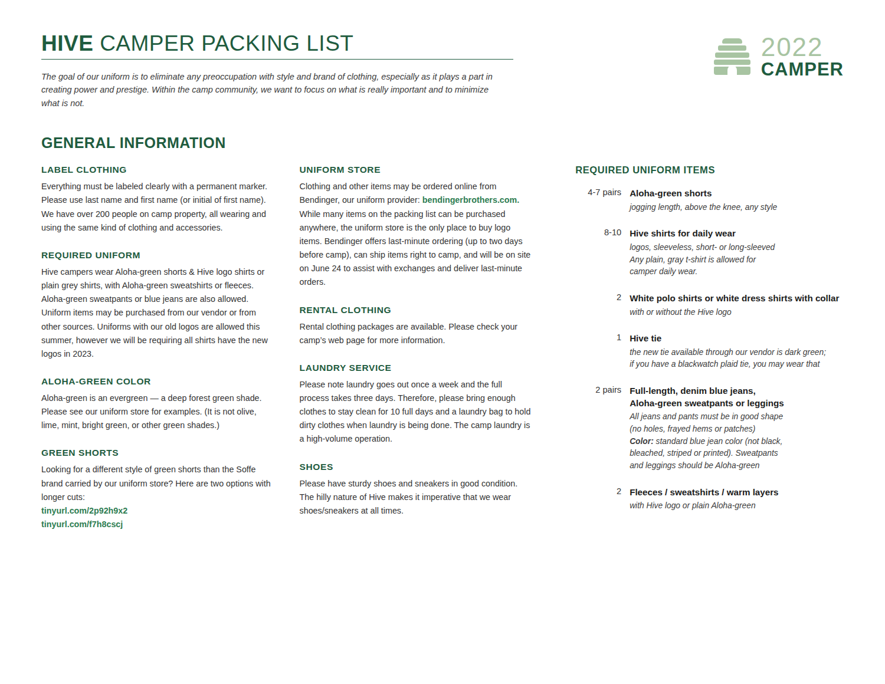HIVE CAMPER PACKING LIST
The goal of our uniform is to eliminate any preoccupation with style and brand of clothing, especially as it plays a part in creating power and prestige. Within the camp community, we want to focus on what is really important and to minimize what is not.
2022 CAMPER
GENERAL INFORMATION
Label Clothing
Everything must be labeled clearly with a permanent marker. Please use last name and first name (or initial of first name). We have over 200 people on camp property, all wearing and using the same kind of clothing and accessories.
Required Uniform
Hive campers wear Aloha-green shorts & Hive logo shirts or plain grey shirts, with Aloha-green sweatshirts or fleeces. Aloha-green sweatpants or blue jeans are also allowed. Uniform items may be purchased from our vendor or from other sources. Uniforms with our old logos are allowed this summer, however we will be requiring all shirts have the new logos in 2023.
Aloha-Green Color
Aloha-green is an evergreen — a deep forest green shade. Please see our uniform store for examples. (It is not olive, lime, mint, bright green, or other green shades.)
Green Shorts
Looking for a different style of green shorts than the Soffe brand carried by our uniform store? Here are two options with longer cuts:
tinyurl.com/2p92h9x2 tinyurl.com/f7h8cscj
Uniform Store
Clothing and other items may be ordered online from Bendinger, our uniform provider: bendingerbrothers.com. While many items on the packing list can be purchased anywhere, the uniform store is the only place to buy logo items. Bendinger offers last-minute ordering (up to two days before camp), can ship items right to camp, and will be on site on June 24 to assist with exchanges and deliver last-minute orders.
Rental Clothing
Rental clothing packages are available. Please check your camp’s web page for more information.
Laundry Service
Please note laundry goes out once a week and the full process takes three days. Therefore, please bring enough clothes to stay clean for 10 full days and a laundry bag to hold dirty clothes when laundry is being done. The camp laundry is a high-volume operation.
Shoes
Please have sturdy shoes and sneakers in good condition. The hilly nature of Hive makes it imperative that we wear shoes/sneakers at all times.
Required Uniform Items
4-7 pairs
Aloha-green shorts
jogging length, above the knee, any style
8-10
Hive shirts for daily wear
logos, sleeveless, short- or long-sleeved
Any plain, gray t-shirt is allowed for
camper daily wear.
2
White polo shirts or white dress shirts with collar
with or without the Hive logo
1
Hive tie
the new tie available through our vendor is dark green;
if you have a blackwatch plaid tie, you may wear that
2 pairs
Full-length, denim blue jeans,
Aloha-green sweatpants or leggings
All jeans and pants must be in good shape
(no holes, frayed hems or patches)
Color: standard blue jean color (not black,
bleached, striped or printed). Sweatpants
and leggings should be Aloha-green
2
Fleeces / sweatshirts / warm layers
with Hive logo or plain Aloha-green